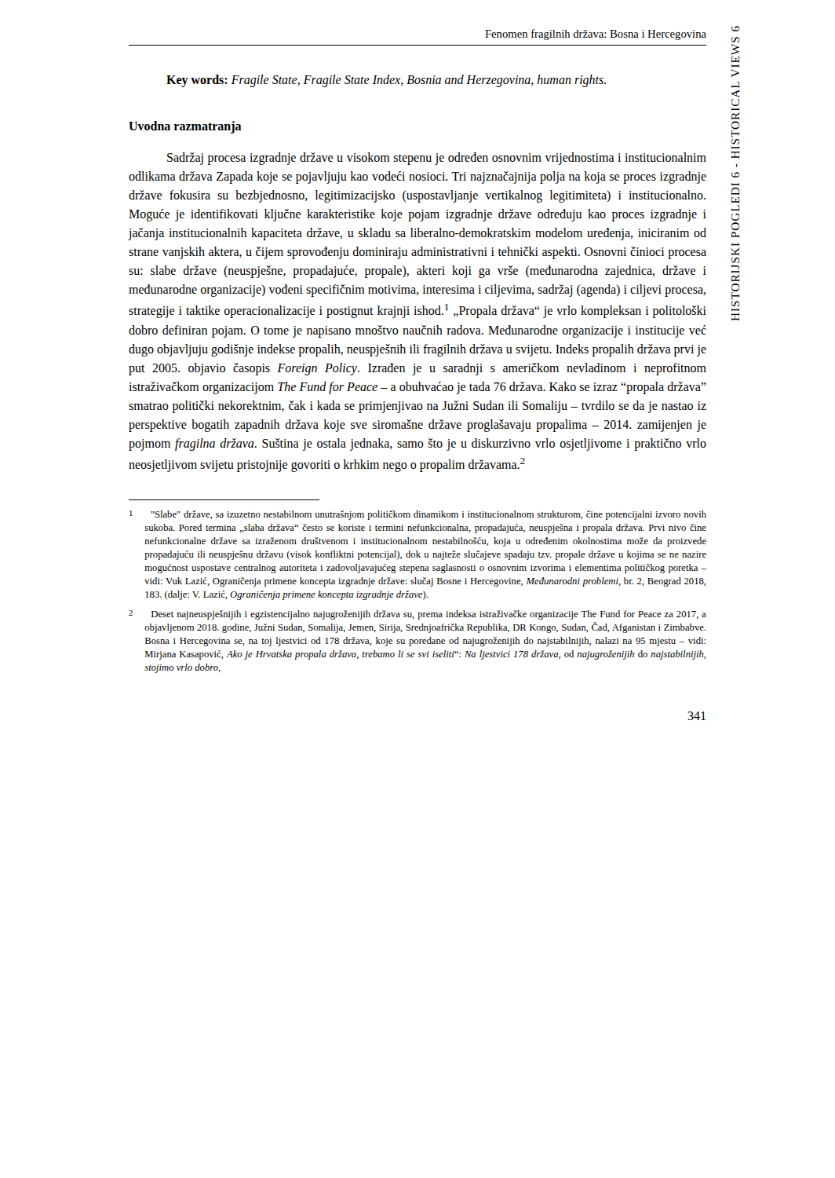Fenomen fragilnih država: Bosna i Hercegovina
HISTORIJSKI POGLEDI 6 - HISTORICAL VIEWS 6
Key words: Fragile State, Fragile State Index, Bosnia and Herzegovina, human rights.
Uvodna razmatranja
Sadržaj procesa izgradnje države u visokom stepenu je određen osnovnim vrijednostima i institucionalnim odlikama država Zapada koje se pojavljuju kao vodeći nosioci. Tri najznačajnija polja na koja se proces izgradnje države fokusira su bezbjednosno, legitimizacijsko (uspostavljanje vertikalnog legitimiteta) i institucionalno. Moguće je identifikovati ključne karakteristike koje pojam izgradnje države određuju kao proces izgradnje i jačanja institucionalnih kapaciteta države, u skladu sa liberalno-demokratskim modelom uređenja, iniciranim od strane vanjskih aktera, u čijem sprovođenju dominiraju administrativni i tehnički aspekti. Osnovni činioci procesa su: slabe države (neuspješne, propadajuće, propale), akteri koji ga vrše (međunarodna zajednica, države i međunarodne organizacije) vođeni specifičnim motivima, interesima i ciljevima, sadržaj (agenda) i ciljevi procesa, strategije i taktike operacionalizacije i postignut krajnji ishod.1 „Propala država“ je vrlo kompleksan i politološki dobro definiran pojam. O tome je napisano mnoštvo naučnih radova. Međunarodne organizacije i institucije već dugo objavljuju godišnje indekse propalih, neuspješnih ili fragilnih država u svijetu. Indeks propalih država prvi je put 2005. objavio časopis Foreign Policy. Izrađen je u saradnji s američkom nevladinom i neprofitnom istraživačkom organizacijom The Fund for Peace – a obuhvaćao je tada 76 država. Kako se izraz “propala država” smatrao politički nekorektnim, čak i kada se primjenjivao na Južni Sudan ili Somaliju – tvrdilo se da je nastao iz perspektive bogatih zapadnih država koje sve siromašne države proglašavaju propalima – 2014. zamijenjen je pojmom fragilna država. Suština je ostala jednaka, samo što je u diskurzivno vrlo osjetljivome i praktično vrlo neosjetljivom svijetu pristojnije govoriti o krhkim nego o propalim državama.2
1 "Slabe" države, sa izuzetno nestabilnom unutrašnjom političkom dinamikom i institucionalnom strukturom, čine potencijalni izvoro novih sukoba. Pored termina „slaba država“ često se koriste i termini nefunkcionalna, propadajuća, neuspješna i propala država. Prvi nivo čine nefunkcionalne države sa izraženom društvenom i institucionalnom nestabilnošću, koja u određenim okolnostima može da proizvede propadajuću ili neuspješnu državu (visok konfliktni potencijal), dok u najteže slučajeve spadaju tzv. propale države u kojima se ne nazire mogućnost uspostave centralnog autoriteta i zadovoljavajućeg stepena saglasnosti o osnovnim izvorima i elementima političkog poretka – vidi: Vuk Lazić, Ograničenja primene koncepta izgradnje države: slučaj Bosne i Hercegovine, Međunarodni problemi, br. 2, Beograd 2018, 183. (dalje: V. Lazić, Ograničenja primene koncepta izgradnje države).
2 Deset najneuspješnijih i egzistencijalno najugroženijih država su, prema indeksa istraživačke organizacije The Fund for Peace za 2017, a objavljenom 2018. godine, Južni Sudan, Somalija, Jemen, Sirija, Srednjoafrička Republika, DR Kongo, Sudan, Čad, Afganistan i Zimbabve. Bosna i Hercegovina se, na toj ljestvici od 178 država, koje su poredane od najugroženijih do najstabilnijih, nalazi na 95 mjestu – vidi: Mirjana Kasapović, Ako je Hrvatska propala država, trebamo li se svi iseliti“: Na ljestvici 178 država, od najugroženijih do najstabilnijih, stojimo vrlo dobro,
341